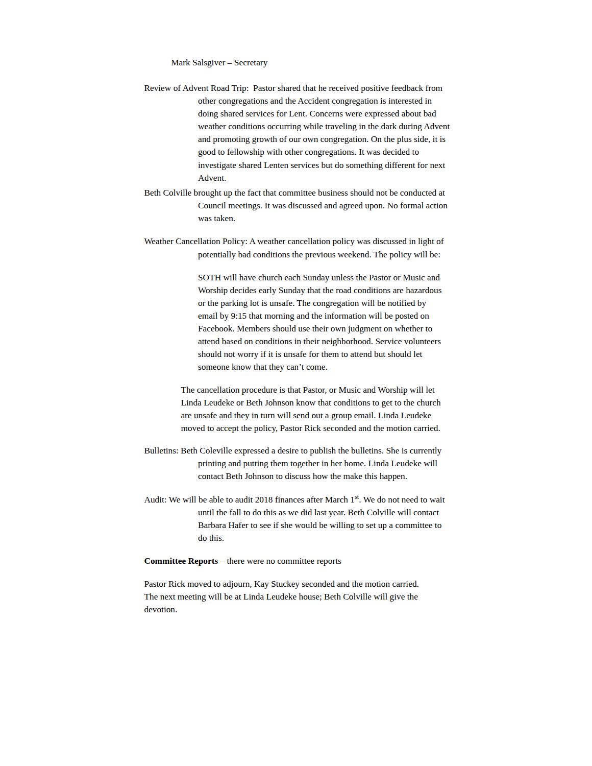Mark Salsgiver – Secretary
Review of Advent Road Trip: Pastor shared that he received positive feedback from other congregations and the Accident congregation is interested in doing shared services for Lent. Concerns were expressed about bad weather conditions occurring while traveling in the dark during Advent and promoting growth of our own congregation. On the plus side, it is good to fellowship with other congregations. It was decided to investigate shared Lenten services but do something different for next Advent.
Beth Colville brought up the fact that committee business should not be conducted at Council meetings. It was discussed and agreed upon. No formal action was taken.
Weather Cancellation Policy: A weather cancellation policy was discussed in light of potentially bad conditions the previous weekend. The policy will be:
SOTH will have church each Sunday unless the Pastor or Music and Worship decides early Sunday that the road conditions are hazardous or the parking lot is unsafe. The congregation will be notified by email by 9:15 that morning and the information will be posted on Facebook. Members should use their own judgment on whether to attend based on conditions in their neighborhood. Service volunteers should not worry if it is unsafe for them to attend but should let someone know that they can’t come.
The cancellation procedure is that Pastor, or Music and Worship will let Linda Leudeke or Beth Johnson know that conditions to get to the church are unsafe and they in turn will send out a group email. Linda Leudeke moved to accept the policy, Pastor Rick seconded and the motion carried.
Bulletins: Beth Coleville expressed a desire to publish the bulletins. She is currently printing and putting them together in her home. Linda Leudeke will contact Beth Johnson to discuss how the make this happen.
Audit: We will be able to audit 2018 finances after March 1st. We do not need to wait until the fall to do this as we did last year. Beth Colville will contact Barbara Hafer to see if she would be willing to set up a committee to do this.
Committee Reports – there were no committee reports
Pastor Rick moved to adjourn, Kay Stuckey seconded and the motion carried.
The next meeting will be at Linda Leudeke house; Beth Colville will give the devotion.